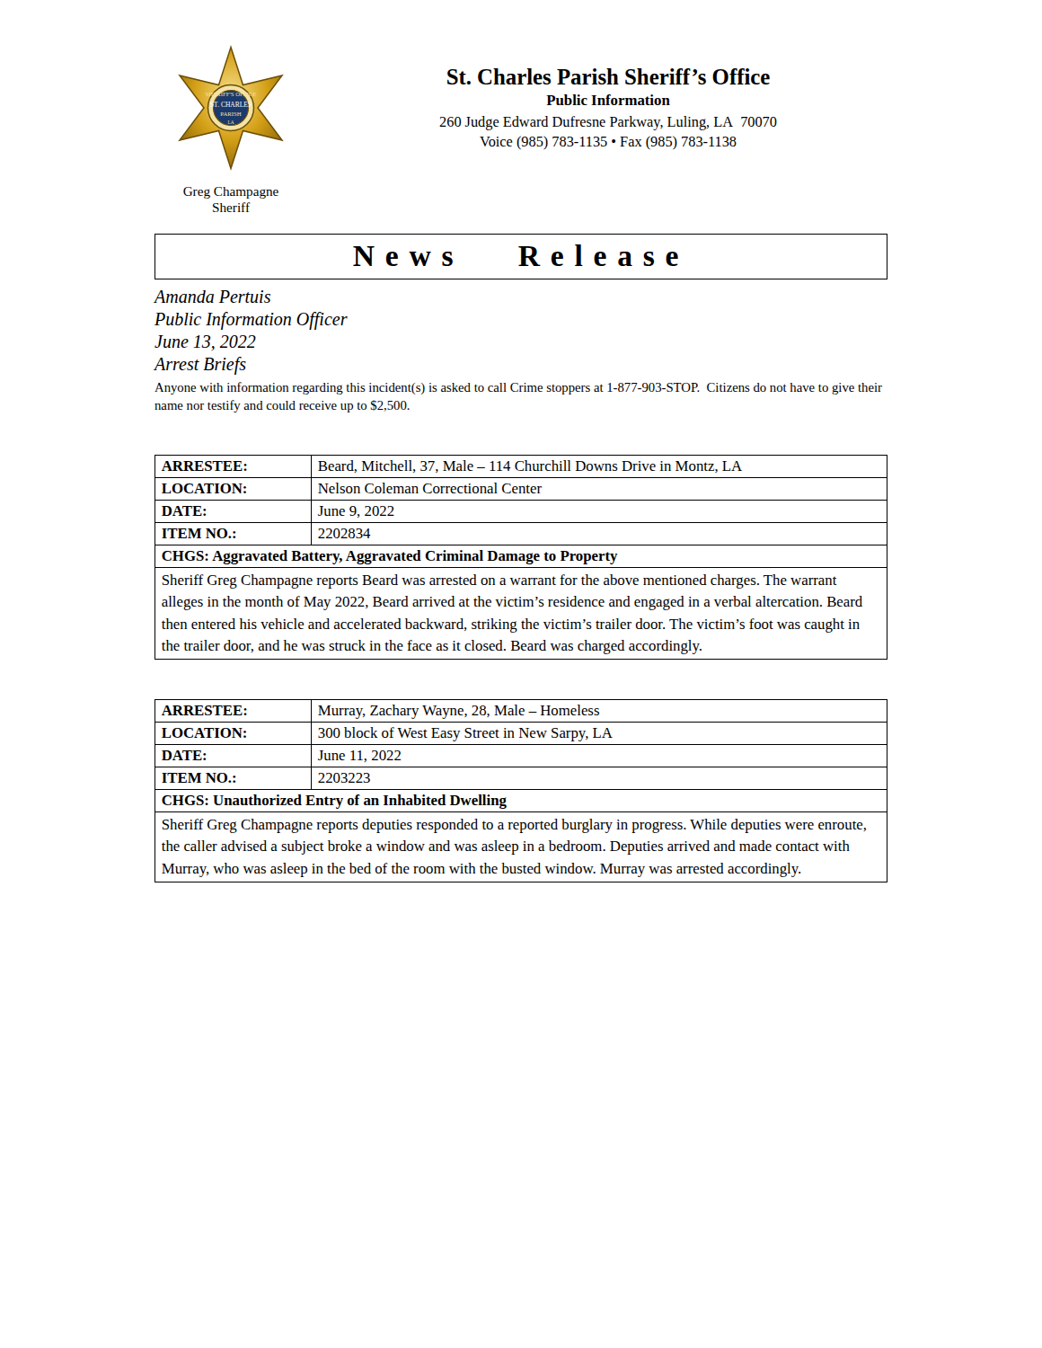SHERIFF'S OFFICE ST. CHARLES PARISH LA
Greg Champagne
Sheriff
St. Charles Parish Sheriff’s Office
Public Information
260 Judge Edward Dufresne Parkway, Luling, LA 70070
Voice (985) 783-1135 • Fax (985) 783-1138
News Release
Amanda Pertuis
Public Information Officer
June 13, 2022
Arrest Briefs
Anyone with information regarding this incident(s) is asked to call Crime stoppers at 1-877-903-STOP. Citizens do not have to give their name nor testify and could receive up to $2,500.
| ARRESTEE: | Beard, Mitchell, 37, Male – 114 Churchill Downs Drive in Montz, LA |
| LOCATION: | Nelson Coleman Correctional Center |
| DATE: | June 9, 2022 |
| ITEM NO.: | 2202834 |
| CHGS: Aggravated Battery, Aggravated Criminal Damage to Property |
| Sheriff Greg Champagne reports Beard was arrested on a warrant for the above mentioned charges. The warrant alleges in the month of May 2022, Beard arrived at the victim’s residence and engaged in a verbal altercation. Beard then entered his vehicle and accelerated backward, striking the victim’s trailer door. The victim’s foot was caught in the trailer door, and he was struck in the face as it closed. Beard was charged accordingly. |
| ARRESTEE: | Murray, Zachary Wayne, 28, Male – Homeless |
| LOCATION: | 300 block of West Easy Street in New Sarpy, LA |
| DATE: | June 11, 2022 |
| ITEM NO.: | 2203223 |
| CHGS: Unauthorized Entry of an Inhabited Dwelling |
| Sheriff Greg Champagne reports deputies responded to a reported burglary in progress. While deputies were enroute, the caller advised a subject broke a window and was asleep in a bedroom. Deputies arrived and made contact with Murray, who was asleep in the bed of the room with the busted window. Murray was arrested accordingly. |